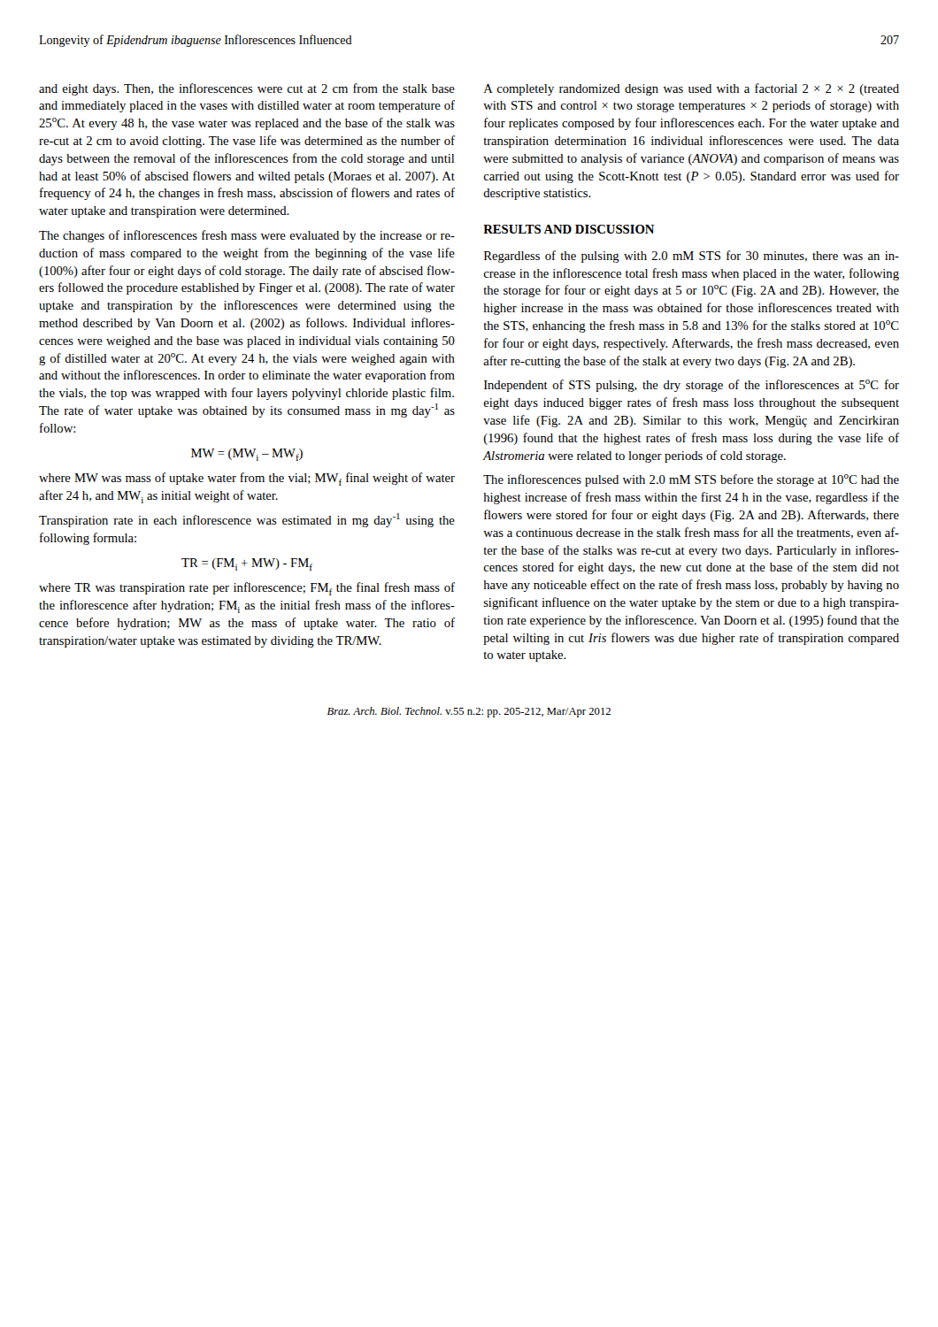Longevity of Epidendrum ibaguense Inflorescences Influenced 207
and eight days. Then, the inflorescences were cut at 2 cm from the stalk base and immediately placed in the vases with distilled water at room temperature of 25oC. At every 48 h, the vase water was replaced and the base of the stalk was re-cut at 2 cm to avoid clotting. The vase life was determined as the number of days between the removal of the inflorescences from the cold storage and until had at least 50% of abscised flowers and wilted petals (Moraes et al. 2007). At frequency of 24 h, the changes in fresh mass, abscission of flowers and rates of water uptake and transpiration were determined.
The changes of inflorescences fresh mass were evaluated by the increase or reduction of mass compared to the weight from the beginning of the vase life (100%) after four or eight days of cold storage. The daily rate of abscised flowers followed the procedure established by Finger et al. (2008). The rate of water uptake and transpiration by the inflorescences were determined using the method described by Van Doorn et al. (2002) as follows. Individual inflorescences were weighed and the base was placed in individual vials containing 50 g of distilled water at 20oC. At every 24 h, the vials were weighed again with and without the inflorescences. In order to eliminate the water evaporation from the vials, the top was wrapped with four layers polyvinyl chloride plastic film. The rate of water uptake was obtained by its consumed mass in mg day-1 as follow:
MW = (MWi – MWf)
where MW was mass of uptake water from the vial; MWf final weight of water after 24 h, and MWi as initial weight of water.
Transpiration rate in each inflorescence was estimated in mg day-1 using the following formula:
TR = (FMi + MW) - FMf
where TR was transpiration rate per inflorescence; FMf the final fresh mass of the inflorescence after hydration; FMi as the initial fresh mass of the inflorescence before hydration; MW as the mass of uptake water. The ratio of transpiration/water uptake was estimated by dividing the TR/MW.
A completely randomized design was used with a factorial 2 × 2 × 2 (treated with STS and control × two storage temperatures × 2 periods of storage) with four replicates composed by four inflorescences each. For the water uptake and transpiration determination 16 individual inflorescences were used. The data were submitted to analysis of variance (ANOVA) and comparison of means was carried out using the Scott-Knott test (P > 0.05). Standard error was used for descriptive statistics.
Results and Discussion
Regardless of the pulsing with 2.0 mM STS for 30 minutes, there was an increase in the inflorescence total fresh mass when placed in the water, following the storage for four or eight days at 5 or 10oC (Fig. 2A and 2B). However, the higher increase in the mass was obtained for those inflorescences treated with the STS, enhancing the fresh mass in 5.8 and 13% for the stalks stored at 10oC for four or eight days, respectively. Afterwards, the fresh mass decreased, even after re-cutting the base of the stalk at every two days (Fig. 2A and 2B).
Independent of STS pulsing, the dry storage of the inflorescences at 5oC for eight days induced bigger rates of fresh mass loss throughout the subsequent vase life (Fig. 2A and 2B). Similar to this work, Mengüç and Zencirkiran (1996) found that the highest rates of fresh mass loss during the vase life of Alstromeria were related to longer periods of cold storage.
The inflorescences pulsed with 2.0 mM STS before the storage at 10oC had the highest increase of fresh mass within the first 24 h in the vase, regardless if the flowers were stored for four or eight days (Fig. 2A and 2B). Afterwards, there was a continuous decrease in the stalk fresh mass for all the treatments, even after the base of the stalks was re-cut at every two days. Particularly in inflorescences stored for eight days, the new cut done at the base of the stem did not have any noticeable effect on the rate of fresh mass loss, probably by having no significant influence on the water uptake by the stem or due to a high transpiration rate experience by the inflorescence. Van Doorn et al. (1995) found that the petal wilting in cut Iris flowers was due higher rate of transpiration compared to water uptake.
Braz. Arch. Biol. Technol. v.55 n.2: pp. 205-212, Mar/Apr 2012